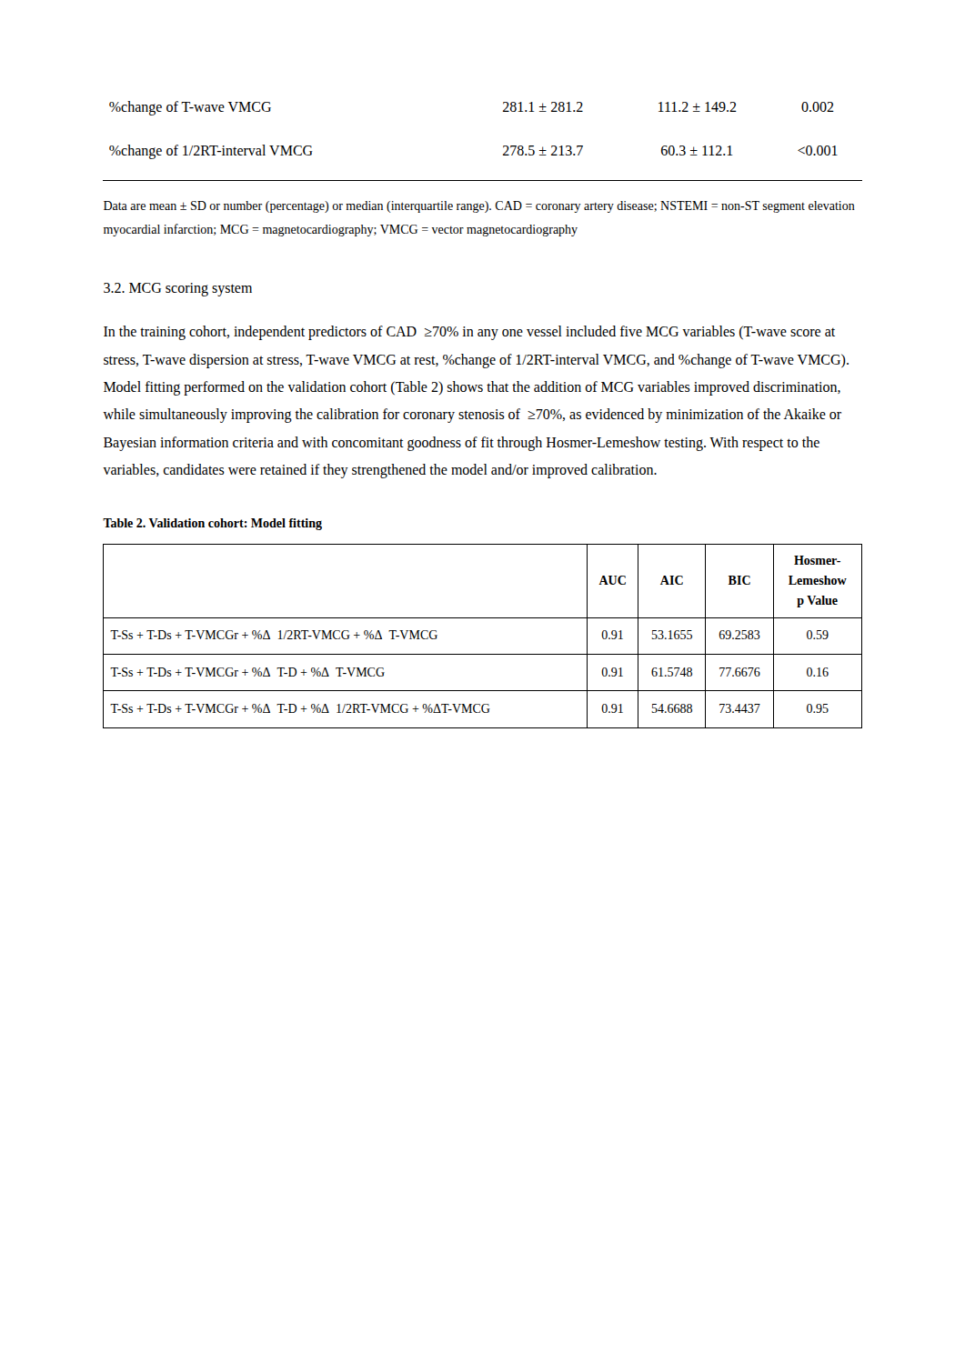| %change of T-wave VMCG | 281.1 ± 281.2 | 111.2 ± 149.2 | 0.002 |
| %change of 1/2RT-interval VMCG | 278.5 ± 213.7 | 60.3 ± 112.1 | <0.001 |
Data are mean ± SD or number (percentage) or median (interquartile range). CAD = coronary artery disease; NSTEMI = non-ST segment elevation myocardial infarction; MCG = magnetocardiography; VMCG = vector magnetocardiography
3.2. MCG scoring system
In the training cohort, independent predictors of CAD ≥70% in any one vessel included five MCG variables (T-wave score at stress, T-wave dispersion at stress, T-wave VMCG at rest, %change of 1/2RT-interval VMCG, and %change of T-wave VMCG). Model fitting performed on the validation cohort (Table 2) shows that the addition of MCG variables improved discrimination, while simultaneously improving the calibration for coronary stenosis of ≥70%, as evidenced by minimization of the Akaike or Bayesian information criteria and with concomitant goodness of fit through Hosmer-Lemeshow testing. With respect to the variables, candidates were retained if they strengthened the model and/or improved calibration.
Table 2. Validation cohort: Model fitting
| | AUC | AIC | BIC | Hosmer- Lemeshow p Value |
| --- | --- | --- | --- | --- |
| T-Ss + T-Ds + T-VMCGr + % Δ 1/2RT-VMCG + % Δ T-VMCG | 0.91 | 53.1655 | 69.2583 | 0.59 |
| T-Ss + T-Ds + T-VMCGr + % Δ T-D + % Δ T-VMCG | 0.91 | 61.5748 | 77.6676 | 0.16 |
| T-Ss + T-Ds + T-VMCGr + % Δ T-D + % Δ 1/2RT-VMCG + % Δ T-VMCG | 0.91 | 54.6688 | 73.4437 | 0.95 |